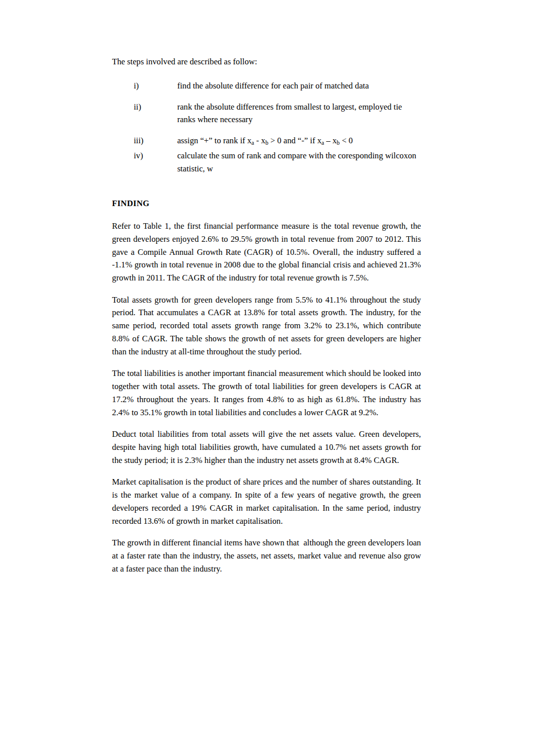The steps involved are described as follow:
i) find the absolute difference for each pair of matched data
ii) rank the absolute differences from smallest to largest, employed tie ranks where necessary
iii) assign “+” to rank if xa - xb > 0 and “-” if xa – xb < 0
iv) calculate the sum of rank and compare with the coresponding wilcoxon statistic, w
FINDING
Refer to Table 1, the first financial performance measure is the total revenue growth, the green developers enjoyed 2.6% to 29.5% growth in total revenue from 2007 to 2012. This gave a Compile Annual Growth Rate (CAGR) of 10.5%. Overall, the industry suffered a -1.1% growth in total revenue in 2008 due to the global financial crisis and achieved 21.3% growth in 2011. The CAGR of the industry for total revenue growth is 7.5%.
Total assets growth for green developers range from 5.5% to 41.1% throughout the study period. That accumulates a CAGR at 13.8% for total assets growth. The industry, for the same period, recorded total assets growth range from 3.2% to 23.1%, which contribute 8.8% of CAGR. The table shows the growth of net assets for green developers are higher than the industry at all-time throughout the study period.
The total liabilities is another important financial measurement which should be looked into together with total assets. The growth of total liabilities for green developers is CAGR at 17.2% throughout the years. It ranges from 4.8% to as high as 61.8%. The industry has 2.4% to 35.1% growth in total liabilities and concludes a lower CAGR at 9.2%.
Deduct total liabilities from total assets will give the net assets value. Green developers, despite having high total liabilities growth, have cumulated a 10.7% net assets growth for the study period; it is 2.3% higher than the industry net assets growth at 8.4% CAGR.
Market capitalisation is the product of share prices and the number of shares outstanding. It is the market value of a company. In spite of a few years of negative growth, the green developers recorded a 19% CAGR in market capitalisation. In the same period, industry recorded 13.6% of growth in market capitalisation.
The growth in different financial items have shown that although the green developers loan at a faster rate than the industry, the assets, net assets, market value and revenue also grow at a faster pace than the industry.